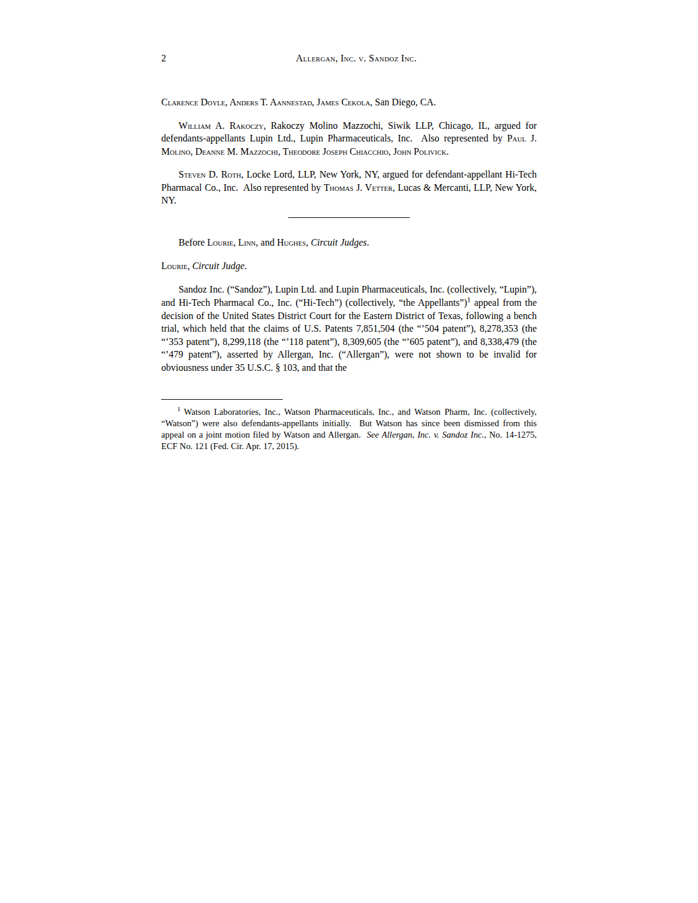2 Allergan, Inc. v. Sandoz Inc.
Clarence Doyle, Anders T. Aannestad, James Cekola, San Diego, CA.
William A. Rakoczy, Rakoczy Molino Mazzochi, Siwik LLP, Chicago, IL, argued for defendants-appellants Lupin Ltd., Lupin Pharmaceuticals, Inc. Also represented by Paul J. Molino, Deanne M. Mazzochi, Theodore Joseph Chiacchio, John Polivick.
Steven D. Roth, Locke Lord, LLP, New York, NY, argued for defendant-appellant Hi-Tech Pharmacal Co., Inc. Also represented by Thomas J. Vetter, Lucas & Mercanti, LLP, New York, NY.
Before Lourie, Linn, and Hughes, Circuit Judges.
Lourie, Circuit Judge.
Sandoz Inc. (“Sandoz”), Lupin Ltd. and Lupin Pharmaceuticals, Inc. (collectively, “Lupin”), and Hi-Tech Pharmacal Co., Inc. (“Hi-Tech”) (collectively, “the Appellants”)1 appeal from the decision of the United States District Court for the Eastern District of Texas, following a bench trial, which held that the claims of U.S. Patents 7,851,504 (the “’504 patent”), 8,278,353 (the “’353 patent”), 8,299,118 (the “’118 patent”), 8,309,605 (the “’605 patent”), and 8,338,479 (the “’479 patent”), asserted by Allergan, Inc. (“Allergan”), were not shown to be invalid for obviousness under 35 U.S.C. § 103, and that the
1 Watson Laboratories, Inc., Watson Pharmaceuticals, Inc., and Watson Pharm, Inc. (collectively, “Watson”) were also defendants-appellants initially. But Watson has since been dismissed from this appeal on a joint motion filed by Watson and Allergan. See Allergan, Inc. v. Sandoz Inc., No. 14-1275, ECF No. 121 (Fed. Cir. Apr. 17, 2015).